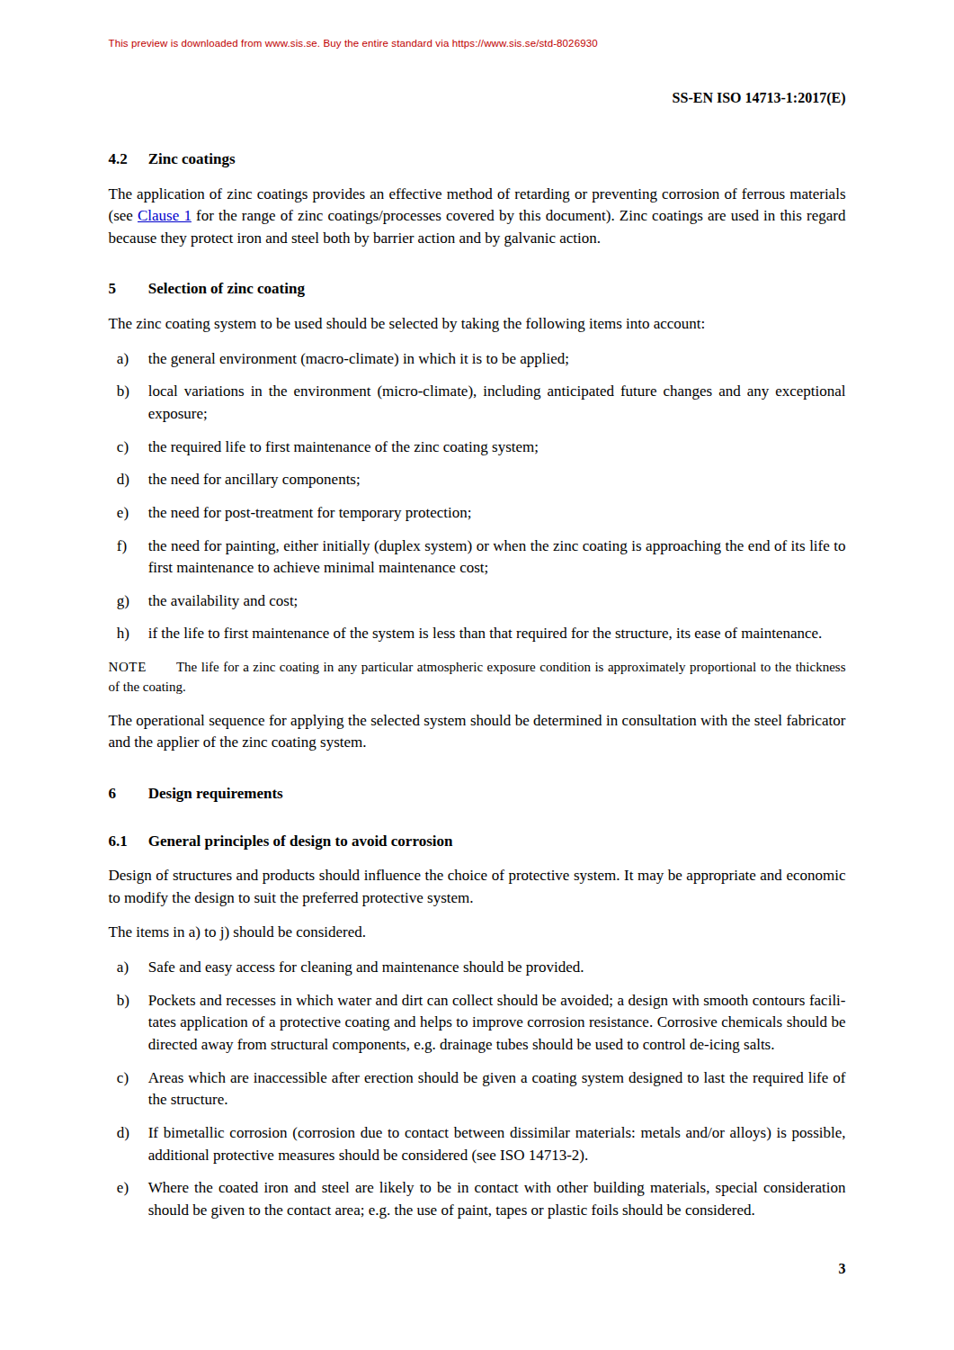This preview is downloaded from www.sis.se. Buy the entire standard via https://www.sis.se/std-8026930
SS-EN ISO 14713-1:2017(E)
4.2 Zinc coatings
The application of zinc coatings provides an effective method of retarding or preventing corrosion of ferrous materials (see Clause 1 for the range of zinc coatings/processes covered by this document). Zinc coatings are used in this regard because they protect iron and steel both by barrier action and by galvanic action.
5 Selection of zinc coating
The zinc coating system to be used should be selected by taking the following items into account:
the general environment (macro-climate) in which it is to be applied;
local variations in the environment (micro-climate), including anticipated future changes and any exceptional exposure;
the required life to first maintenance of the zinc coating system;
the need for ancillary components;
the need for post-treatment for temporary protection;
the need for painting, either initially (duplex system) or when the zinc coating is approaching the end of its life to first maintenance to achieve minimal maintenance cost;
the availability and cost;
if the life to first maintenance of the system is less than that required for the structure, its ease of maintenance.
NOTEThe life for a zinc coating in any particular atmospheric exposure condition is approximately proportional to the thickness of the coating.
The operational sequence for applying the selected system should be determined in consultation with the steel fabricator and the applier of the zinc coating system.
6 Design requirements
6.1 General principles of design to avoid corrosion
Design of structures and products should influence the choice of protective system. It may be appropriate and economic to modify the design to suit the preferred protective system.
The items in a) to j) should be considered.
Safe and easy access for cleaning and maintenance should be provided.
Pockets and recesses in which water and dirt can collect should be avoided; a design with smooth contours facilitates application of a protective coating and helps to improve corrosion resistance. Corrosive chemicals should be directed away from structural components, e.g. drainage tubes should be used to control de-icing salts.
Areas which are inaccessible after erection should be given a coating system designed to last the required life of the structure.
If bimetallic corrosion (corrosion due to contact between dissimilar materials: metals and/or alloys) is possible, additional protective measures should be considered (see ISO 14713-2).
Where the coated iron and steel are likely to be in contact with other building materials, special consideration should be given to the contact area; e.g. the use of paint, tapes or plastic foils should be considered.
3